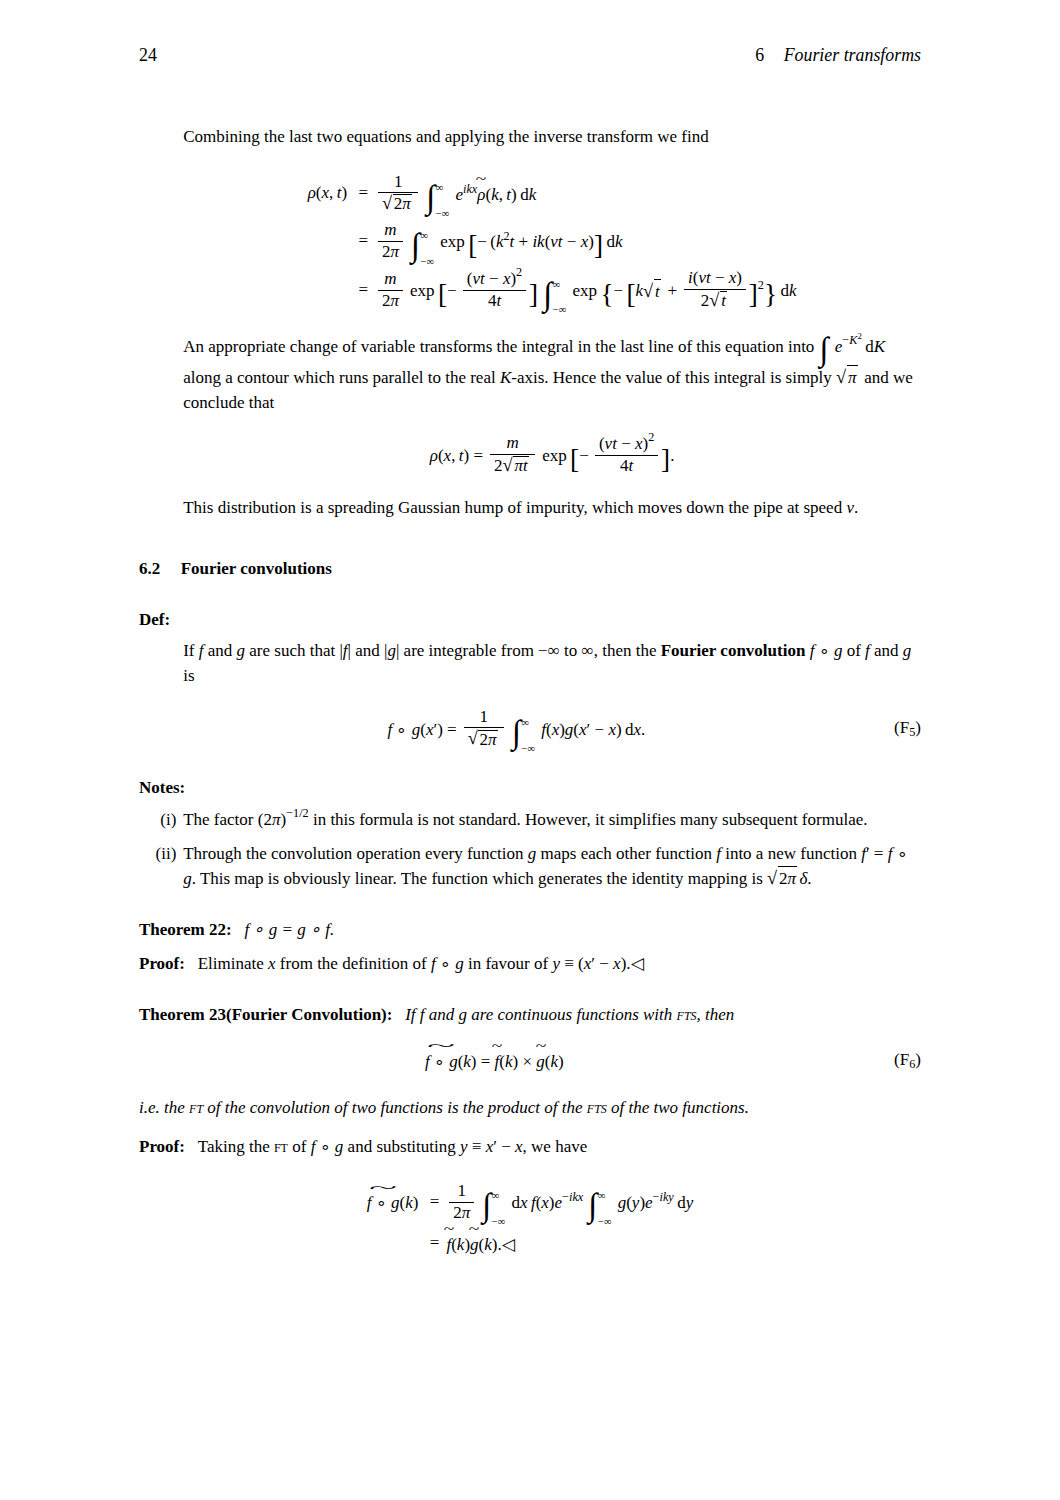24 6 Fourier transforms
Combining the last two equations and applying the inverse transform we find
| ρ ( x , t ) | = | 1 2 π ∫ ∞ −∞ e ikx ~ ρ ( k , t ) d k |
| | = | m 2 π ∫ ∞ −∞ exp [ − ( k 2 t + ik ( vt − x ) ] d k |
| | = | m 2 π exp [ − ( vt − x ) 2 4 t ] ∫ ∞ −∞ exp { − [ k t + i ( vt − x ) 2 t ] 2 } d k |
An appropriate change of variable transforms the integral in the last line of this equation into ∫ e−K2 dK along a contour which runs parallel to the real K-axis. Hence the value of this integral is simply π and we conclude that
ρ(x, t) = m 2πt exp [− (vt − x)24t].
This distribution is a spreading Gaussian hump of impurity, which moves down the pipe at speed v.
6.2 Fourier convolutions
Def:
If f and g are such that |f| and |g| are integrable from −∞ to ∞, then the Fourier convolution f ∘ g of f and g is
f ∘ g(x′) = 12π ∫∞−∞ f(x)g(x′ − x) dx.
(F5)
Notes:
(i) The factor (2π)−1/2 in this formula is not standard. However, it simplifies many subsequent formulae.
(ii) Through the convolution operation every function g maps each other function f into a new function f′ = f ∘ g. This map is obviously linear. The function which generates the identity mapping is 2π δ.
Theorem 22: f ∘ g = g ∘ f.
Proof: Eliminate x from the definition of f ∘ g in favour of y ≡ (x′ − x).◁
Theorem 23(Fourier Convolution): If f and g are continuous functions with fts, then
~f ∘ g(k) = ~f(k) × ~g(k)
(F6)
i.e. the ft of the convolution of two functions is the product of the fts of the two functions.
Proof: Taking the ft of f ∘ g and substituting y ≡ x′ − x, we have
| ~ f ∘ g ( k ) | = | 1 2 π ∫ ∞ −∞ d x f ( x ) e − ikx ∫ ∞ −∞ g ( y ) e − iky d y |
| | = | ~ f ( k ) ~ g ( k ). ◁ |